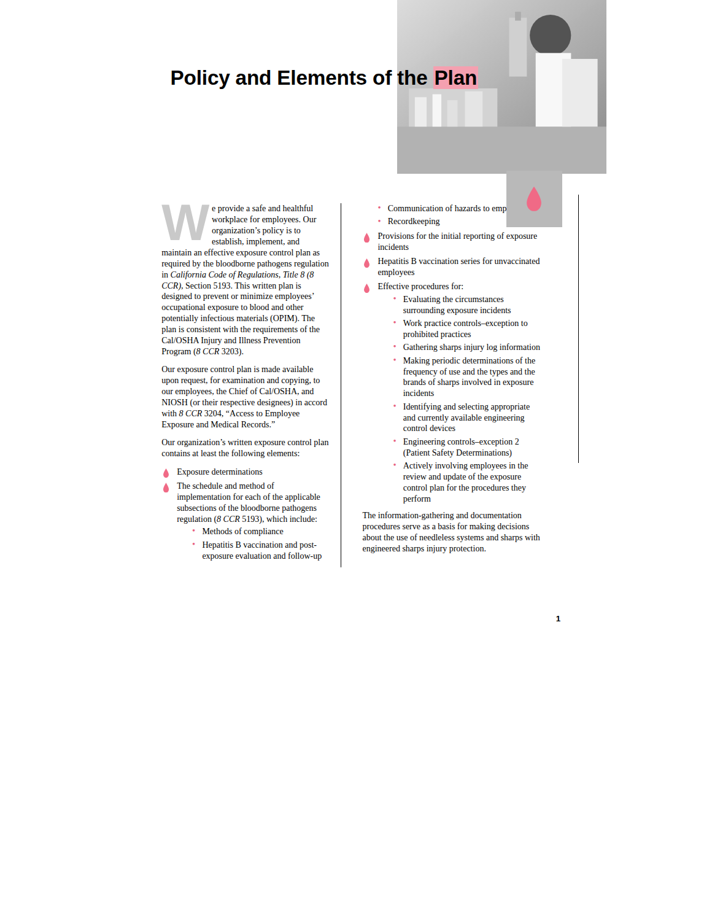Policy and Elements of the Plan
We provide a safe and healthful workplace for employees. Our organization’s policy is to establish, implement, and maintain an effective exposure control plan as required by the bloodborne pathogens regulation in California Code of Regulations, Title 8 (8 CCR), Section 5193. This written plan is designed to prevent or minimize employees’ occupational exposure to blood and other potentially infectious materials (OPIM). The plan is consistent with the requirements of the Cal/OSHA Injury and Illness Prevention Program (8 CCR 3203).
Our exposure control plan is made available upon request, for examination and copying, to our employees, the Chief of Cal/OSHA, and NIOSH (or their respective designees) in accord with 8 CCR 3204, “Access to Employee Exposure and Medical Records.”
Our organization’s written exposure control plan contains at least the following elements:
Exposure determinations
The schedule and method of implementation for each of the applicable subsections of the bloodborne pathogens regulation (8 CCR 5193), which include:
Methods of compliance
Hepatitis B vaccination and post-exposure evaluation and follow-up
Communication of hazards to employees
Recordkeeping
Provisions for the initial reporting of exposure incidents
Hepatitis B vaccination series for unvaccinated employees
Effective procedures for:
Evaluating the circumstances surrounding exposure incidents
Work practice controls–exception to prohibited practices
Gathering sharps injury log information
Making periodic determinations of the frequency of use and the types and the brands of sharps involved in exposure incidents
Identifying and selecting appropriate and currently available engineering control devices
Engineering controls–exception 2 (Patient Safety Determinations)
Actively involving employees in the review and update of the exposure control plan for the procedures they perform
The information-gathering and documentation procedures serve as a basis for making decisions about the use of needleless systems and sharps with engineered sharps injury protection.
1